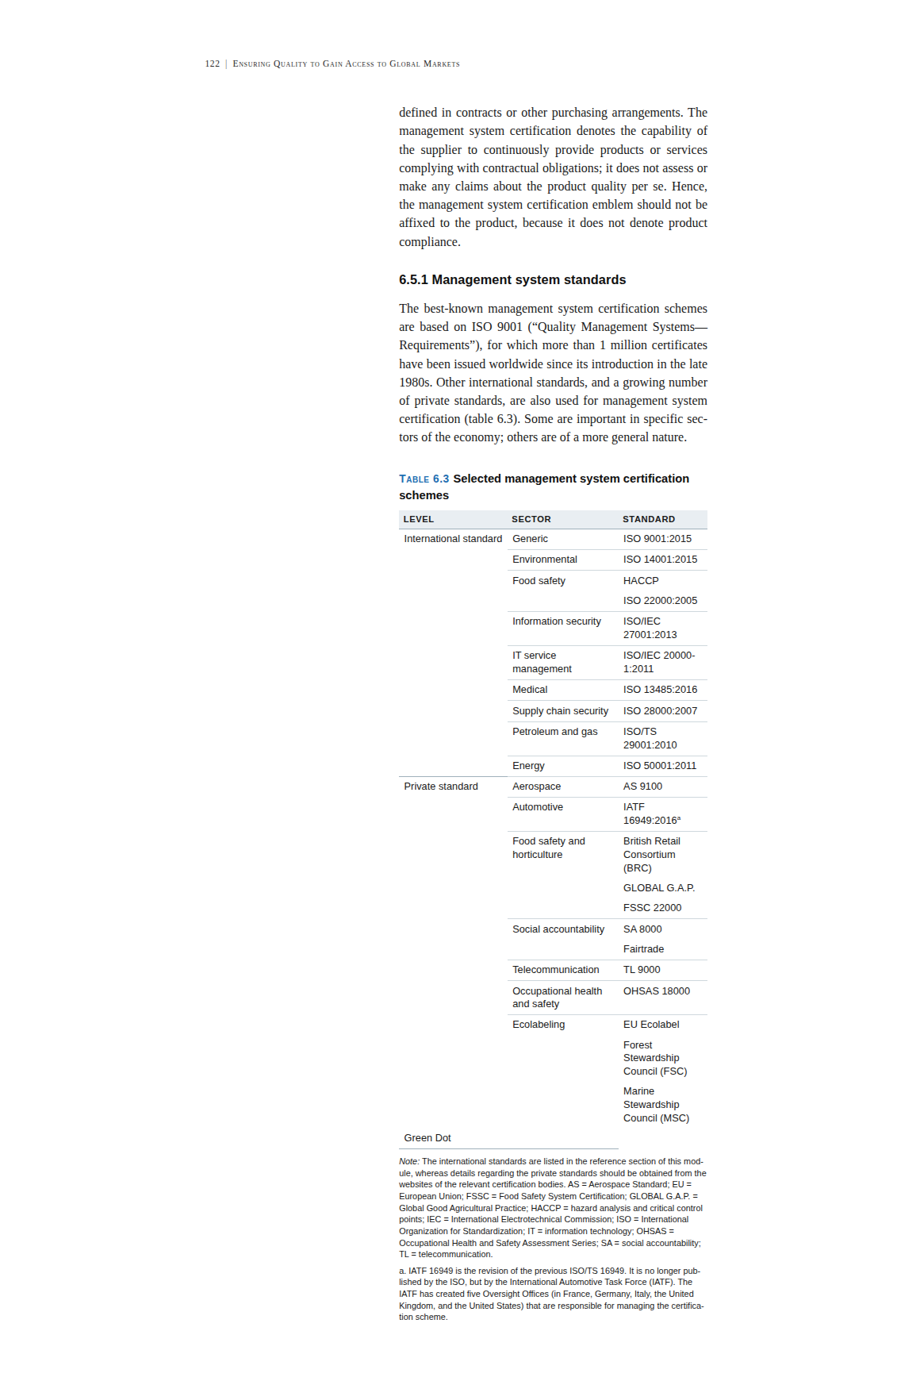122|Ensuring Quality to Gain Access to Global Markets
defined in contracts or other purchasing arrangements. The management system certification denotes the capability of the supplier to continuously provide products or services complying with contractual obligations; it does not assess or make any claims about the product quality per se. Hence, the management system certification emblem should not be affixed to the product, because it does not denote product compliance.
6.5.1 Management system standards
The best-known management system certification schemes are based on ISO 9001 (“Quality Management Systems—Requirements”), for which more than 1 million certificates have been issued worldwide since its introduction in the late 1980s. Other international standards, and a growing number of private standards, are also used for management system certification (table 6.3). Some are important in specific sectors of the economy; others are of a more general nature.
Table 6.3 Selected management system certification schemes
| Level | Sector | Standard |
| --- | --- | --- |
| International standard | Generic | ISO 9001:2015 |
| Environmental | ISO 14001:2015 |
| Food safety | HACCP |
| ISO 22000:2005 |
| Information security | ISO/IEC 27001:2013 |
| IT service management | ISO/IEC 20000-1:2011 |
| Medical | ISO 13485:2016 |
| Supply chain security | ISO 28000:2007 |
| Petroleum and gas | ISO/TS 29001:2010 |
| | Energy | ISO 50001:2011 |
| Private standard | Aerospace | AS 9100 |
| Automotive | IATF 16949:2016 a |
| Food safety and horticulture | British Retail Consortium (BRC) |
| GLOBAL G.A.P. |
| FSSC 22000 |
| Social accountability | SA 8000 |
| Fairtrade |
| Telecommunication | TL 9000 |
| Occupational health and safety | OHSAS 18000 |
| Ecolabeling | EU Ecolabel |
| Forest Stewardship Council (FSC) |
| Marine Stewardship Council (MSC) |
| Green Dot |
Note: The international standards are listed in the reference section of this module, whereas details regarding the private standards should be obtained from the websites of the relevant certification bodies. AS = Aerospace Standard; EU = European Union; FSSC = Food Safety System Certification; GLOBAL G.A.P. = Global Good Agricultural Practice; HACCP = hazard analysis and critical control points; IEC = International Electrotechnical Commission; ISO = International Organization for Standardization; IT = information technology; OHSAS = Occupational Health and Safety Assessment Series; SA = social accountability; TL = telecommunication.
a. IATF 16949 is the revision of the previous ISO/TS 16949. It is no longer published by the ISO, but by the International Automotive Task Force (IATF). The IATF has created five Oversight Offices (in France, Germany, Italy, the United Kingdom, and the United States) that are responsible for managing the certification scheme.